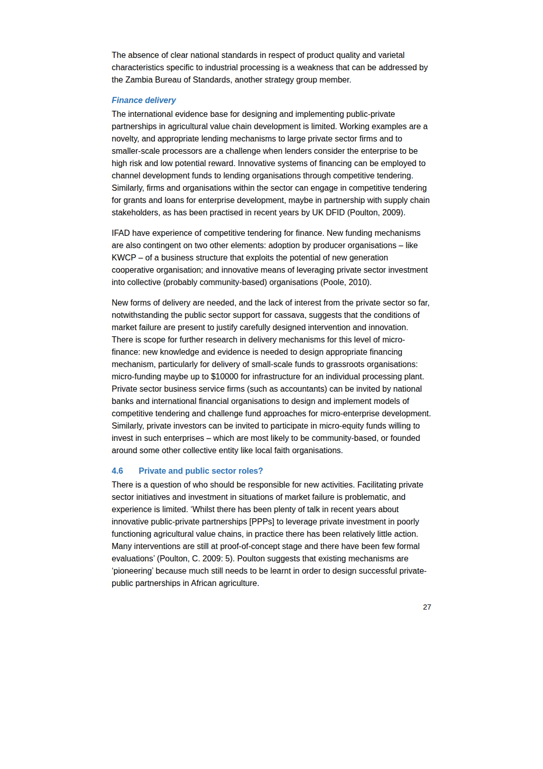The absence of clear national standards in respect of product quality and varietal characteristics specific to industrial processing is a weakness that can be addressed by the Zambia Bureau of Standards, another strategy group member.
Finance delivery
The international evidence base for designing and implementing public-private partnerships in agricultural value chain development is limited. Working examples are a novelty, and appropriate lending mechanisms to large private sector firms and to smaller-scale processors are a challenge when lenders consider the enterprise to be high risk and low potential reward. Innovative systems of financing can be employed to channel development funds to lending organisations through competitive tendering. Similarly, firms and organisations within the sector can engage in competitive tendering for grants and loans for enterprise development, maybe in partnership with supply chain stakeholders, as has been practised in recent years by UK DFID (Poulton, 2009).
IFAD have experience of competitive tendering for finance. New funding mechanisms are also contingent on two other elements: adoption by producer organisations – like KWCP – of a business structure that exploits the potential of new generation cooperative organisation; and innovative means of leveraging private sector investment into collective (probably community-based) organisations (Poole, 2010).
New forms of delivery are needed, and the lack of interest from the private sector so far, notwithstanding the public sector support for cassava, suggests that the conditions of market failure are present to justify carefully designed intervention and innovation. There is scope for further research in delivery mechanisms for this level of micro-finance: new knowledge and evidence is needed to design appropriate financing mechanism, particularly for delivery of small-scale funds to grassroots organisations: micro-funding maybe up to $10000 for infrastructure for an individual processing plant. Private sector business service firms (such as accountants) can be invited by national banks and international financial organisations to design and implement models of competitive tendering and challenge fund approaches for micro-enterprise development. Similarly, private investors can be invited to participate in micro-equity funds willing to invest in such enterprises – which are most likely to be community-based, or founded around some other collective entity like local faith organisations.
4.6 Private and public sector roles?
There is a question of who should be responsible for new activities. Facilitating private sector initiatives and investment in situations of market failure is problematic, and experience is limited. ‘Whilst there has been plenty of talk in recent years about innovative public-private partnerships [PPPs] to leverage private investment in poorly functioning agricultural value chains, in practice there has been relatively little action. Many interventions are still at proof-of-concept stage and there have been few formal evaluations’ (Poulton, C. 2009: 5). Poulton suggests that existing mechanisms are ‘pioneering’ because much still needs to be learnt in order to design successful private-public partnerships in African agriculture.
27